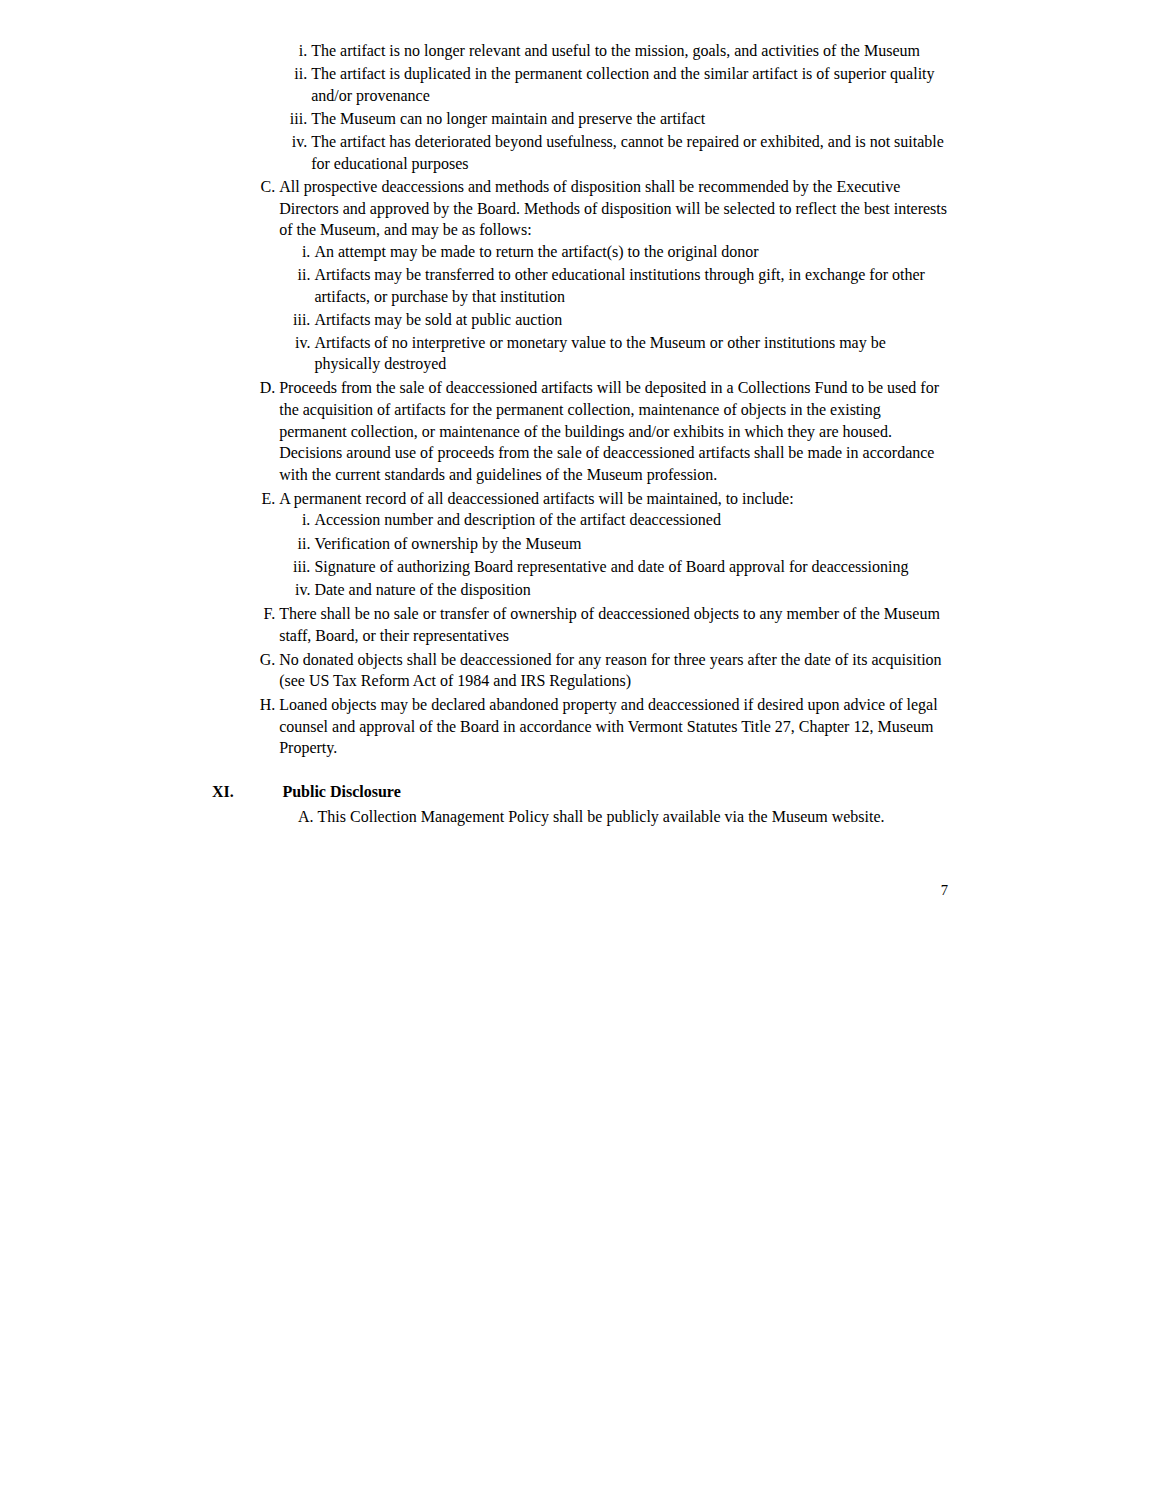The artifact is no longer relevant and useful to the mission, goals, and activities of the Museum
The artifact is duplicated in the permanent collection and the similar artifact is of superior quality and/or provenance
The Museum can no longer maintain and preserve the artifact
The artifact has deteriorated beyond usefulness, cannot be repaired or exhibited, and is not suitable for educational purposes
All prospective deaccessions and methods of disposition shall be recommended by the Executive Directors and approved by the Board. Methods of disposition will be selected to reflect the best interests of the Museum, and may be as follows:
An attempt may be made to return the artifact(s) to the original donor
Artifacts may be transferred to other educational institutions through gift, in exchange for other artifacts, or purchase by that institution
Artifacts may be sold at public auction
Artifacts of no interpretive or monetary value to the Museum or other institutions may be physically destroyed
Proceeds from the sale of deaccessioned artifacts will be deposited in a Collections Fund to be used for the acquisition of artifacts for the permanent collection, maintenance of objects in the existing permanent collection, or maintenance of the buildings and/or exhibits in which they are housed. Decisions around use of proceeds from the sale of deaccessioned artifacts shall be made in accordance with the current standards and guidelines of the Museum profession.
A permanent record of all deaccessioned artifacts will be maintained, to include:
Accession number and description of the artifact deaccessioned
Verification of ownership by the Museum
Signature of authorizing Board representative and date of Board approval for deaccessioning
Date and nature of the disposition
There shall be no sale or transfer of ownership of deaccessioned objects to any member of the Museum staff, Board, or their representatives
No donated objects shall be deaccessioned for any reason for three years after the date of its acquisition (see US Tax Reform Act of 1984 and IRS Regulations)
Loaned objects may be declared abandoned property and deaccessioned if desired upon advice of legal counsel and approval of the Board in accordance with Vermont Statutes Title 27, Chapter 12, Museum Property.
XI.
Public Disclosure
This Collection Management Policy shall be publicly available via the Museum website.
7